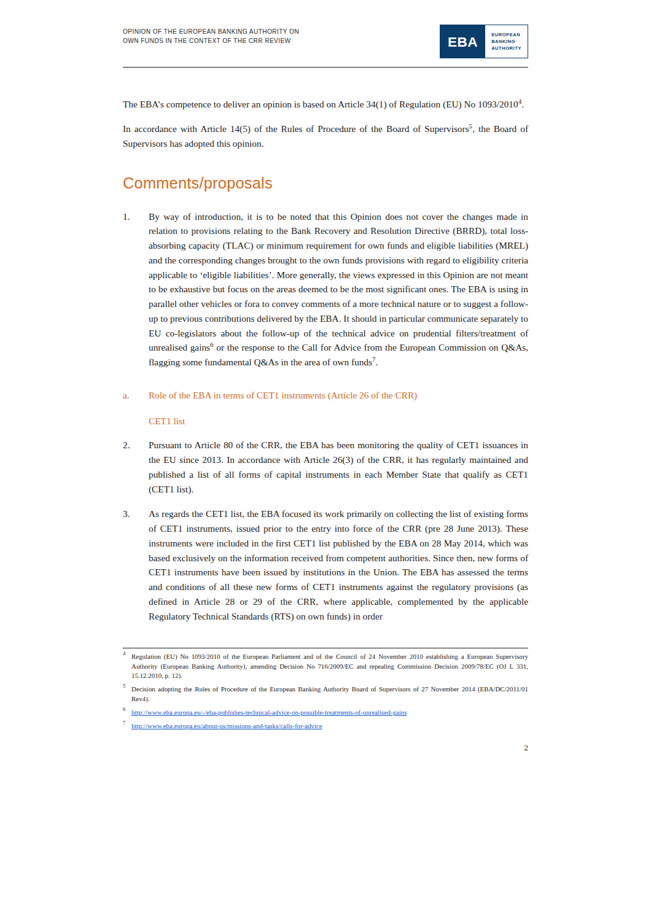Opinion of the European Banking Authority on
Own Funds in the Context of the CRR Review
EBA
European Banking Authority
The EBA’s competence to deliver an opinion is based on Article 34(1) of Regulation (EU) No 1093/20104.
In accordance with Article 14(5) of the Rules of Procedure of the Board of Supervisors5, the Board of Supervisors has adopted this opinion.
Comments/proposals
By way of introduction, it is to be noted that this Opinion does not cover the changes made in relation to provisions relating to the Bank Recovery and Resolution Directive (BRRD), total loss-absorbing capacity (TLAC) or minimum requirement for own funds and eligible liabilities (MREL) and the corresponding changes brought to the own funds provisions with regard to eligibility criteria applicable to ‘eligible liabilities’. More generally, the views expressed in this Opinion are not meant to be exhaustive but focus on the areas deemed to be the most significant ones. The EBA is using in parallel other vehicles or fora to convey comments of a more technical nature or to suggest a follow-up to previous contributions delivered by the EBA. It should in particular communicate separately to EU co-legislators about the follow-up of the technical advice on prudential filters/treatment of unrealised gains6 or the response to the Call for Advice from the European Commission on Q&As, flagging some fundamental Q&As in the area of own funds7.
a. Role of the EBA in terms of CET1 instruments (Article 26 of the CRR)
CET1 list
Pursuant to Article 80 of the CRR, the EBA has been monitoring the quality of CET1 issuances in the EU since 2013. In accordance with Article 26(3) of the CRR, it has regularly maintained and published a list of all forms of capital instruments in each Member State that qualify as CET1 (CET1 list).
As regards the CET1 list, the EBA focused its work primarily on collecting the list of existing forms of CET1 instruments, issued prior to the entry into force of the CRR (pre 28 June 2013). These instruments were included in the first CET1 list published by the EBA on 28 May 2014, which was based exclusively on the information received from competent authorities. Since then, new forms of CET1 instruments have been issued by institutions in the Union. The EBA has assessed the terms and conditions of all these new forms of CET1 instruments against the regulatory provisions (as defined in Article 28 or 29 of the CRR, where applicable, complemented by the applicable Regulatory Technical Standards (RTS) on own funds) in order
Regulation (EU) No 1093/2010 of the European Parliament and of the Council of 24 November 2010 establishing a European Supervisory Authority (European Banking Authority), amending Decision No 716/2009/EC and repealing Commission Decision 2009/78/EC (OJ L 331, 15.12.2010, p. 12).
Decision adopting the Rules of Procedure of the European Banking Authority Board of Supervisors of 27 November 2014 (EBA/DC/2011/01 Rev4).
http://www.eba.europa.eu/-/eba-publishes-technical-advice-on-possible-treatments-of-unrealised-gains
http://www.eba.europa.eu/about-us/missions-and-tasks/calls-for-advice
2